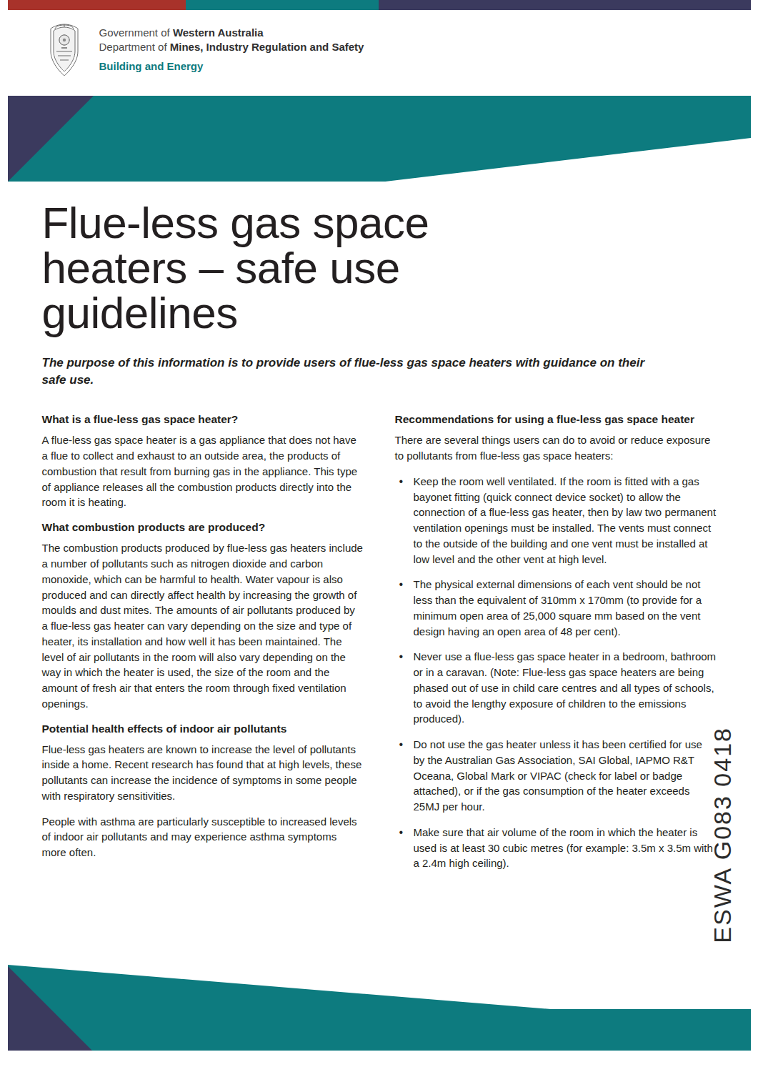Government of Western Australia
Department of Mines, Industry Regulation and Safety
Building and Energy
Flue-less gas space heaters – safe use guidelines
The purpose of this information is to provide users of flue-less gas space heaters with guidance on their safe use.
What is a flue-less gas space heater?
A flue-less gas space heater is a gas appliance that does not have a flue to collect and exhaust to an outside area, the products of combustion that result from burning gas in the appliance. This type of appliance releases all the combustion products directly into the room it is heating.
What combustion products are produced?
The combustion products produced by flue-less gas heaters include a number of pollutants such as nitrogen dioxide and carbon monoxide, which can be harmful to health. Water vapour is also produced and can directly affect health by increasing the growth of moulds and dust mites. The amounts of air pollutants produced by a flue-less gas heater can vary depending on the size and type of heater, its installation and how well it has been maintained. The level of air pollutants in the room will also vary depending on the way in which the heater is used, the size of the room and the amount of fresh air that enters the room through fixed ventilation openings.
Potential health effects of indoor air pollutants
Flue-less gas heaters are known to increase the level of pollutants inside a home. Recent research has found that at high levels, these pollutants can increase the incidence of symptoms in some people with respiratory sensitivities.
People with asthma are particularly susceptible to increased levels of indoor air pollutants and may experience asthma symptoms more often.
Recommendations for using a flue-less gas space heater
There are several things users can do to avoid or reduce exposure to pollutants from flue-less gas space heaters:
Keep the room well ventilated. If the room is fitted with a gas bayonet fitting (quick connect device socket) to allow the connection of a flue-less gas heater, then by law two permanent ventilation openings must be installed. The vents must connect to the outside of the building and one vent must be installed at low level and the other vent at high level.
The physical external dimensions of each vent should be not less than the equivalent of 310mm x 170mm (to provide for a minimum open area of 25,000 square mm based on the vent design having an open area of 48 per cent).
Never use a flue-less gas space heater in a bedroom, bathroom or in a caravan. (Note: Flue-less gas space heaters are being phased out of use in child care centres and all types of schools, to avoid the lengthy exposure of children to the emissions produced).
Do not use the gas heater unless it has been certified for use by the Australian Gas Association, SAI Global, IAPMO R&T Oceana, Global Mark or VIPAC (check for label or badge attached), or if the gas consumption of the heater exceeds 25MJ per hour.
Make sure that air volume of the room in which the heater is used is at least 30 cubic metres (for example: 3.5m x 3.5m with a 2.4m high ceiling).
ESWA G083 0418